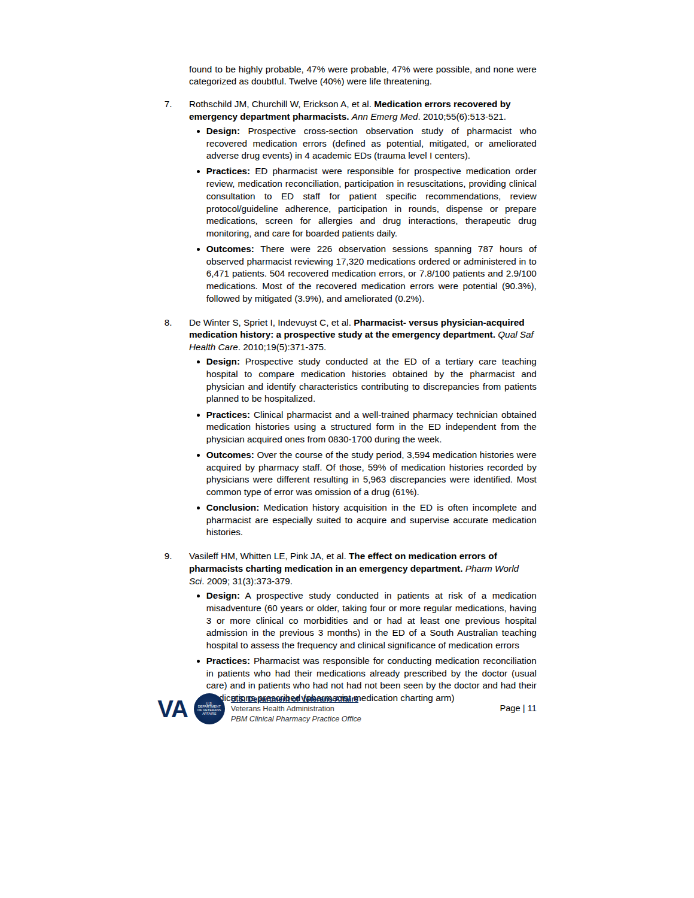found to be highly probable, 47% were probable, 47% were possible, and none were categorized as doubtful. Twelve (40%) were life threatening.
Rothschild JM, Churchill W, Erickson A, et al. Medication errors recovered by emergency department pharmacists. Ann Emerg Med. 2010;55(6):513-521.
Design: Prospective cross-section observation study of pharmacist who recovered medication errors (defined as potential, mitigated, or ameliorated adverse drug events) in 4 academic EDs (trauma level I centers).
Practices: ED pharmacist were responsible for prospective medication order review, medication reconciliation, participation in resuscitations, providing clinical consultation to ED staff for patient specific recommendations, review protocol/guideline adherence, participation in rounds, dispense or prepare medications, screen for allergies and drug interactions, therapeutic drug monitoring, and care for boarded patients daily.
Outcomes: There were 226 observation sessions spanning 787 hours of observed pharmacist reviewing 17,320 medications ordered or administered in to 6,471 patients. 504 recovered medication errors, or 7.8/100 patients and 2.9/100 medications. Most of the recovered medication errors were potential (90.3%), followed by mitigated (3.9%), and ameliorated (0.2%).
De Winter S, Spriet I, Indevuyst C, et al. Pharmacist- versus physician-acquired medication history: a prospective study at the emergency department. Qual Saf Health Care. 2010;19(5):371-375.
Design: Prospective study conducted at the ED of a tertiary care teaching hospital to compare medication histories obtained by the pharmacist and physician and identify characteristics contributing to discrepancies from patients planned to be hospitalized.
Practices: Clinical pharmacist and a well-trained pharmacy technician obtained medication histories using a structured form in the ED independent from the physician acquired ones from 0830-1700 during the week.
Outcomes: Over the course of the study period, 3,594 medication histories were acquired by pharmacy staff. Of those, 59% of medication histories recorded by physicians were different resulting in 5,963 discrepancies were identified. Most common type of error was omission of a drug (61%).
Conclusion: Medication history acquisition in the ED is often incomplete and pharmacist are especially suited to acquire and supervise accurate medication histories.
Vasileff HM, Whitten LE, Pink JA, et al. The effect on medication errors of pharmacists charting medication in an emergency department. Pharm World Sci. 2009; 31(3):373-379.
Design: A prospective study conducted in patients at risk of a medication misadventure (60 years or older, taking four or more regular medications, having 3 or more clinical co morbidities and or had at least one previous hospital admission in the previous 3 months) in the ED of a South Australian teaching hospital to assess the frequency and clinical significance of medication errors
Practices: Pharmacist was responsible for conducting medication reconciliation in patients who had their medications already prescribed by the doctor (usual care) and in patients who had not had not been seen by the doctor and had their medications prescribed (pharmacist medication charting arm)
VA
U.S. DEPARTMENT
OF VETERANS
AFFAIRS
U.S. Department of Veterans Affairs
Veterans Health Administration
PBM Clinical Pharmacy Practice Office
Page | 11